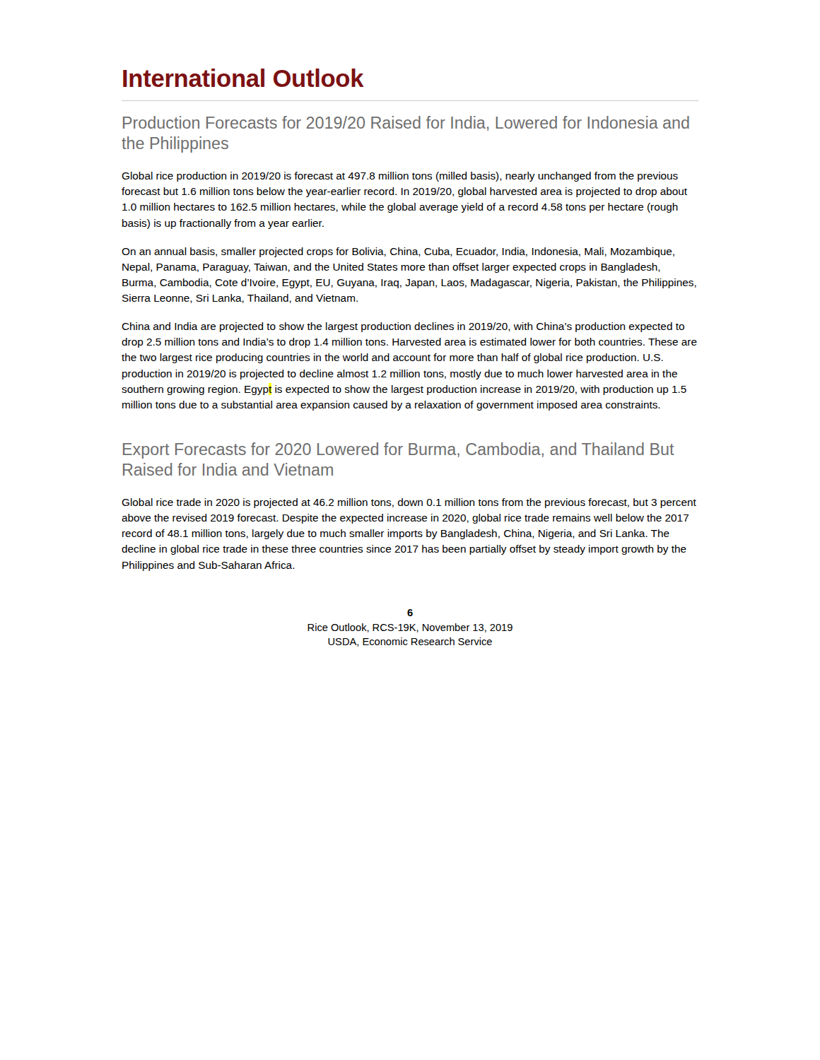International Outlook
Production Forecasts for 2019/20 Raised for India, Lowered for Indonesia and the Philippines
Global rice production in 2019/20 is forecast at 497.8 million tons (milled basis), nearly unchanged from the previous forecast but 1.6 million tons below the year-earlier record. In 2019/20, global harvested area is projected to drop about 1.0 million hectares to 162.5 million hectares, while the global average yield of a record 4.58 tons per hectare (rough basis) is up fractionally from a year earlier.
On an annual basis, smaller projected crops for Bolivia, China, Cuba, Ecuador, India, Indonesia, Mali, Mozambique, Nepal, Panama, Paraguay, Taiwan, and the United States more than offset larger expected crops in Bangladesh, Burma, Cambodia, Cote d’Ivoire, Egypt, EU, Guyana, Iraq, Japan, Laos, Madagascar, Nigeria, Pakistan, the Philippines, Sierra Leonne, Sri Lanka, Thailand, and Vietnam.
China and India are projected to show the largest production declines in 2019/20, with China’s production expected to drop 2.5 million tons and India’s to drop 1.4 million tons. Harvested area is estimated lower for both countries. These are the two largest rice producing countries in the world and account for more than half of global rice production. U.S. production in 2019/20 is projected to decline almost 1.2 million tons, mostly due to much lower harvested area in the southern growing region. Egypt is expected to show the largest production increase in 2019/20, with production up 1.5 million tons due to a substantial area expansion caused by a relaxation of government imposed area constraints.
Export Forecasts for 2020 Lowered for Burma, Cambodia, and Thailand But Raised for India and Vietnam
Global rice trade in 2020 is projected at 46.2 million tons, down 0.1 million tons from the previous forecast, but 3 percent above the revised 2019 forecast. Despite the expected increase in 2020, global rice trade remains well below the 2017 record of 48.1 million tons, largely due to much smaller imports by Bangladesh, China, Nigeria, and Sri Lanka. The decline in global rice trade in these three countries since 2017 has been partially offset by steady import growth by the Philippines and Sub-Saharan Africa.
6 Rice Outlook, RCS-19K, November 13, 2019
USDA, Economic Research Service